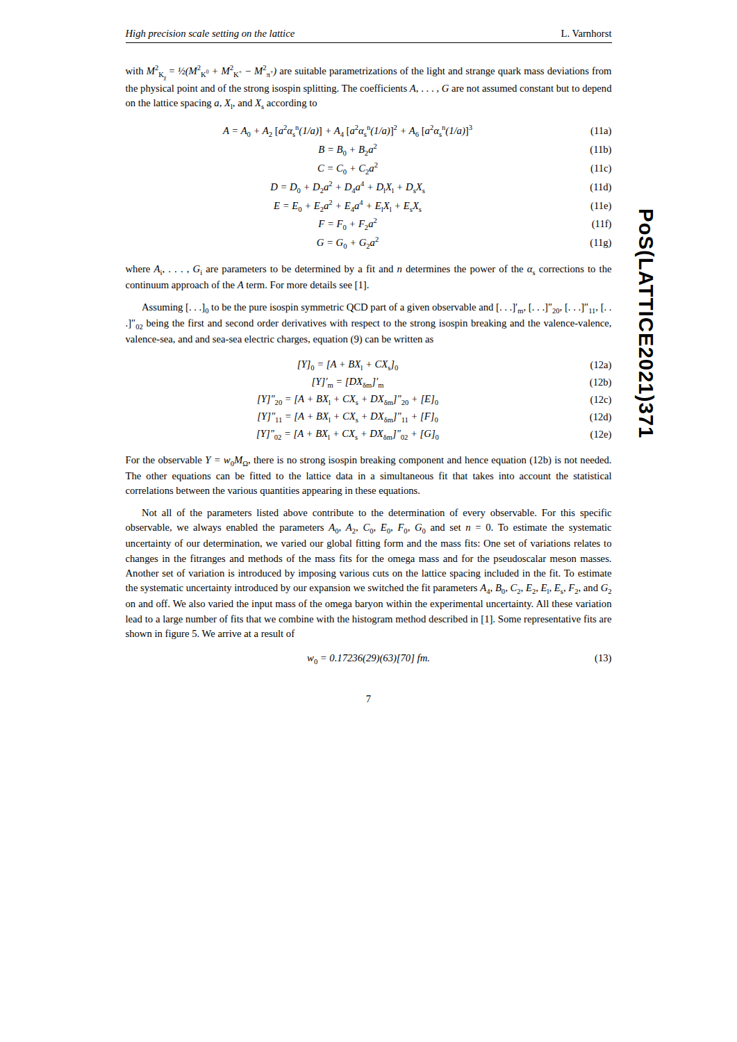PoS(LATTICE2021)371
High precision scale setting on the lattice
L. Varnhorst
with M2Kχ = ½(M2K0 + M2K+ − M2π+) are suitable parametrizations of the light and strange quark mass deviations from the physical point and of the strong isospin splitting. The coefficients A, . . . , G are not assumed constant but to depend on the lattice spacing a, Xl, and Xs according to
| A = A 0 + A 2 [ a 2 α s n (1/a) ] + A 4 [ a 2 α s n (1/a) ] 2 + A 6 [ a 2 α s n (1/a) ] 3 | (11a) |
| B = B 0 + B 2 a 2 | (11b) |
| C = C 0 + C 2 a 2 | (11c) |
| D = D 0 + D 2 a 2 + D 4 a 4 + D l X l + D s X s | (11d) |
| E = E 0 + E 2 a 2 + E 4 a 4 + E l X l + E s X s | (11e) |
| F = F 0 + F 2 a 2 | (11f) |
| G = G 0 + G 2 a 2 | (11g) |
where Ai, . . . , Gi are parameters to be determined by a fit and n determines the power of the αs corrections to the continuum approach of the A term. For more details see [1].
Assuming [. . .]0 to be the pure isospin symmetric QCD part of a given observable and [. . .]′m, [. . .]″20, [. . .]″11, [. . .]″02 being the first and second order derivatives with respect to the strong isospin breaking and the valence-valence, valence-sea, and and sea-sea electric charges, equation (9) can be written as
| [Y] 0 = [A + BX l + CX s ] 0 | (12a) |
| [Y]′ m = [DX δm ]′ m | (12b) |
| [Y]″ 20 = [A + BX l + CX s + DX δm ]″ 20 + [E] 0 | (12c) |
| [Y]″ 11 = [A + BX l + CX s + DX δm ]″ 11 + [F] 0 | (12d) |
| [Y]″ 02 = [A + BX l + CX s + DX δm ]″ 02 + [G] 0 | (12e) |
For the observable Y = w0MΩ, there is no strong isospin breaking component and hence equation (12b) is not needed. The other equations can be fitted to the lattice data in a simultaneous fit that takes into account the statistical correlations between the various quantities appearing in these equations.
Not all of the parameters listed above contribute to the determination of every observable. For this specific observable, we always enabled the parameters A0, A2, C0, E0, F0, G0 and set n = 0. To estimate the systematic uncertainty of our determination, we varied our global fitting form and the mass fits: One set of variations relates to changes in the fitranges and methods of the mass fits for the omega mass and for the pseudoscalar meson masses. Another set of variation is introduced by imposing various cuts on the lattice spacing included in the fit. To estimate the systematic uncertainty introduced by our expansion we switched the fit parameters A4, B0, C2, E2, El, Es, F2, and G2 on and off. We also varied the input mass of the omega baryon within the experimental uncertainty. All these variation lead to a large number of fits that we combine with the histogram method described in [1]. Some representative fits are shown in figure 5. We arrive at a result of
w0 = 0.17236(29)(63)[70] fm. (13)
7